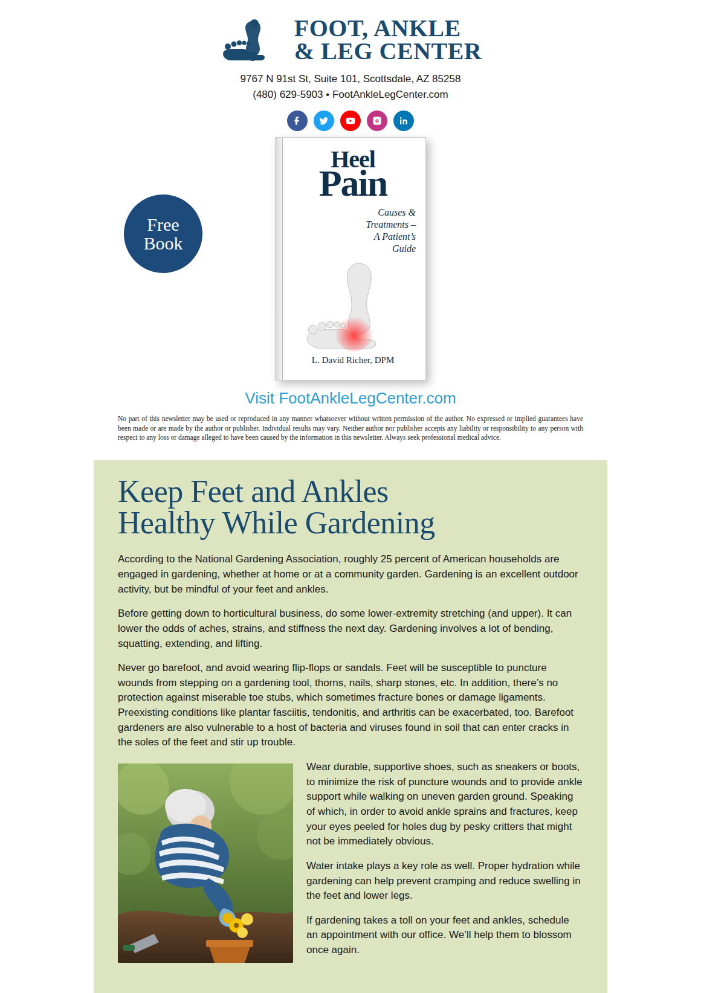Foot, Ankle
& Leg Center
9767 N 91st St, Suite 101, Scottsdale, AZ 85258
(480) 629-5903 • FootAnkleLegCenter.com
Free Book
Heel Pain
Causes &
Treatments –
A Patient’s
Guide
L. David Richer, DPM
Visit FootAnkleLegCenter.com
No part of this newsletter may be used or reproduced in any manner whatsoever without written permission of the author. No expressed or implied guarantees have been made or are made by the author or publisher. Individual results may vary. Neither author nor publisher accepts any liability or responsibility to any person with respect to any loss or damage alleged to have been caused by the information in this newsletter. Always seek professional medical advice.
Keep Feet and Ankles
Healthy While Gardening
According to the National Gardening Association, roughly 25 percent of American households are engaged in gardening, whether at home or at a community garden. Gardening is an excellent outdoor activity, but be mindful of your feet and ankles.
Before getting down to horticultural business, do some lower-extremity stretching (and upper). It can lower the odds of aches, strains, and stiffness the next day. Gardening involves a lot of bending, squatting, extending, and lifting.
Never go barefoot, and avoid wearing flip-flops or sandals. Feet will be susceptible to puncture wounds from stepping on a gardening tool, thorns, nails, sharp stones, etc. In addition, there’s no protection against miserable toe stubs, which sometimes fracture bones or damage ligaments. Preexisting conditions like plantar fasciitis, tendonitis, and arthritis can be exacerbated, too. Barefoot gardeners are also vulnerable to a host of bacteria and viruses found in soil that can enter cracks in the soles of the feet and stir up trouble.
Wear durable, supportive shoes, such as sneakers or boots, to minimize the risk of puncture wounds and to provide ankle support while walking on uneven garden ground. Speaking of which, in order to avoid ankle sprains and fractures, keep your eyes peeled for holes dug by pesky critters that might not be immediately obvious.
Water intake plays a key role as well. Proper hydration while gardening can help prevent cramping and reduce swelling in the feet and lower legs.
If gardening takes a toll on your feet and ankles, schedule an appointment with our office. We’ll help them to blossom once again.